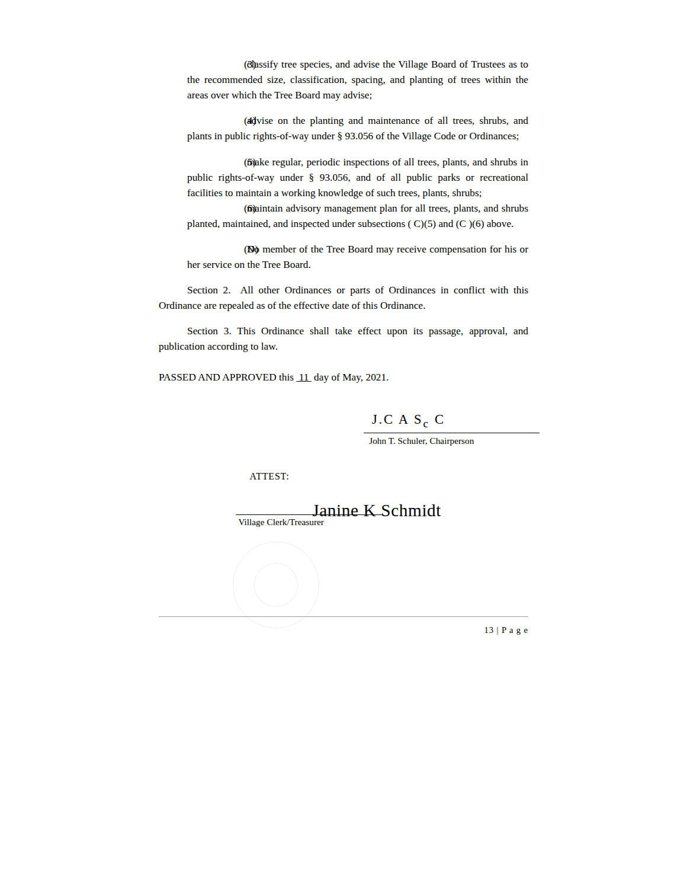(3) classify tree species, and advise the Village Board of Trustees as to the recommended size, classification, spacing, and planting of trees within the areas over which the Tree Board may advise;
(4) advise on the planting and maintenance of all trees, shrubs, and plants in public rights-of-way under § 93.056 of the Village Code or Ordinances;
(5) make regular, periodic inspections of all trees, plants, and shrubs in public rights-of-way under § 93.056, and of all public parks or recreational facilities to maintain a working knowledge of such trees, plants, shrubs;
(6) maintain advisory management plan for all trees, plants, and shrubs planted, maintained, and inspected under subsections ( C)(5) and (C )(6) above.
(D) No member of the Tree Board may receive compensation for his or her service on the Tree Board.
Section 2. All other Ordinances or parts of Ordinances in conflict with this Ordinance are repealed as of the effective date of this Ordinance.
Section 3. This Ordinance shall take effect upon its passage, approval, and publication according to law.
PASSED AND APPROVED this 11 day of May, 2021.
J.C A Sc C
John T. Schuler, Chairperson
ATTEST:
Janine K Schmidt
Village Clerk/Treasurer
13 | P a g e